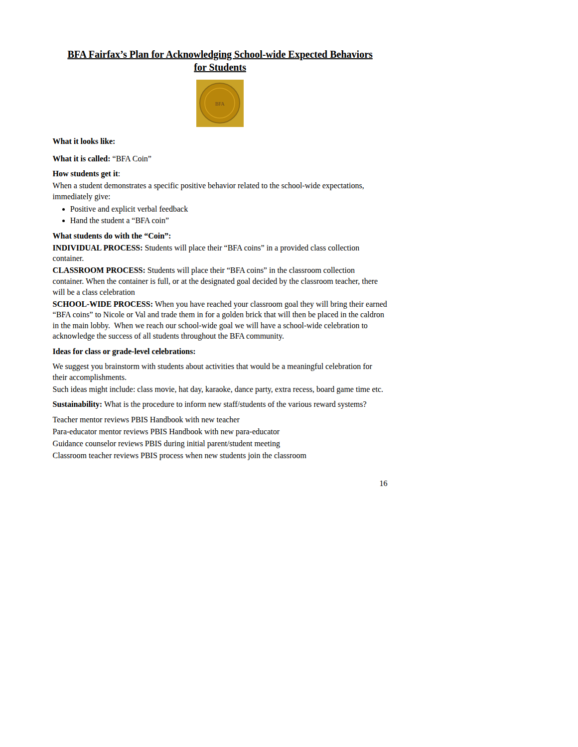BFA Fairfax’s Plan for Acknowledging School-wide Expected Behaviors
for Students
What it looks like:
What it is called: “BFA Coin”
How students get it:
When a student demonstrates a specific positive behavior related to the school-wide expectations, immediately give:
Positive and explicit verbal feedback
Hand the student a “BFA coin”
What students do with the “Coin”:
INDIVIDUAL PROCESS: Students will place their “BFA coins” in a provided class collection container.
CLASSROOM PROCESS: Students will place their “BFA coins” in the classroom collection container. When the container is full, or at the designated goal decided by the classroom teacher, there will be a class celebration
SCHOOL-WIDE PROCESS: When you have reached your classroom goal they will bring their earned “BFA coins” to Nicole or Val and trade them in for a golden brick that will then be placed in the caldron in the main lobby. When we reach our school-wide goal we will have a school-wide celebration to acknowledge the success of all students throughout the BFA community.
Ideas for class or grade-level celebrations:
We suggest you brainstorm with students about activities that would be a meaningful celebration for their accomplishments.
Such ideas might include: class movie, hat day, karaoke, dance party, extra recess, board game time etc.
Sustainability: What is the procedure to inform new staff/students of the various reward systems?
Teacher mentor reviews PBIS Handbook with new teacher
Para-educator mentor reviews PBIS Handbook with new para-educator
Guidance counselor reviews PBIS during initial parent/student meeting
Classroom teacher reviews PBIS process when new students join the classroom
16